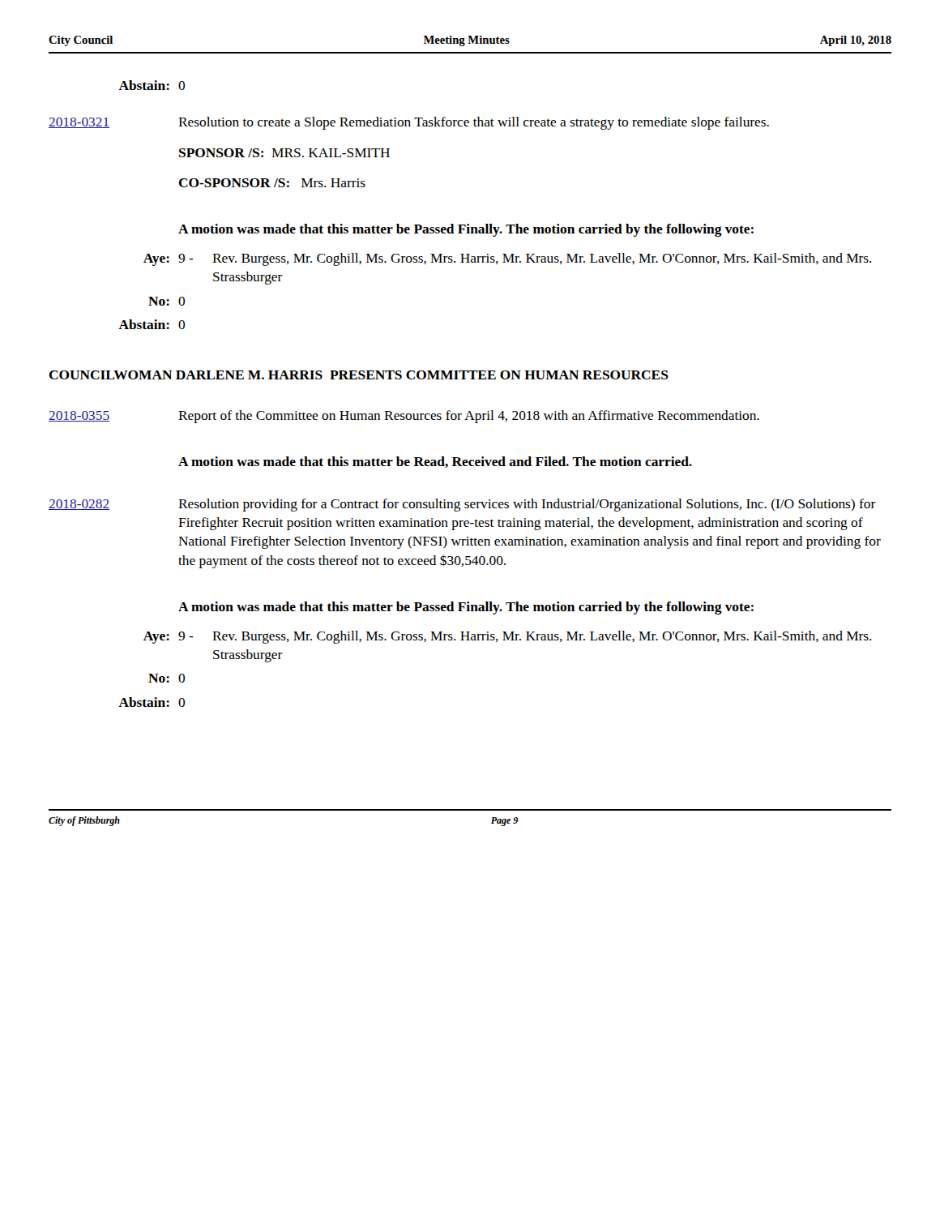City Council
Meeting Minutes
April 10, 2018
Abstain:
0
2018-0321
Resolution to create a Slope Remediation Taskforce that will create a strategy to remediate slope failures.
SPONSOR /S: MRS. KAIL-SMITH
CO-SPONSOR /S: Mrs. Harris
A motion was made that this matter be Passed Finally. The motion carried by the following vote:
Aye:
9 -
Rev. Burgess, Mr. Coghill, Ms. Gross, Mrs. Harris, Mr. Kraus, Mr. Lavelle, Mr. O'Connor, Mrs. Kail-Smith, and Mrs. Strassburger
No:
0
Abstain:
0
COUNCILWOMAN DARLENE M. HARRIS PRESENTS COMMITTEE ON HUMAN RESOURCES
2018-0355
Report of the Committee on Human Resources for April 4, 2018 with an Affirmative Recommendation.
A motion was made that this matter be Read, Received and Filed. The motion carried.
2018-0282
Resolution providing for a Contract for consulting services with Industrial/Organizational Solutions, Inc. (I/O Solutions) for Firefighter Recruit position written examination pre-test training material, the development, administration and scoring of National Firefighter Selection Inventory (NFSI) written examination, examination analysis and final report and providing for the payment of the costs thereof not to exceed $30,540.00.
A motion was made that this matter be Passed Finally. The motion carried by the following vote:
Aye:
9 -
Rev. Burgess, Mr. Coghill, Ms. Gross, Mrs. Harris, Mr. Kraus, Mr. Lavelle, Mr. O'Connor, Mrs. Kail-Smith, and Mrs. Strassburger
No:
0
Abstain:
0
City of Pittsburgh
Page 9